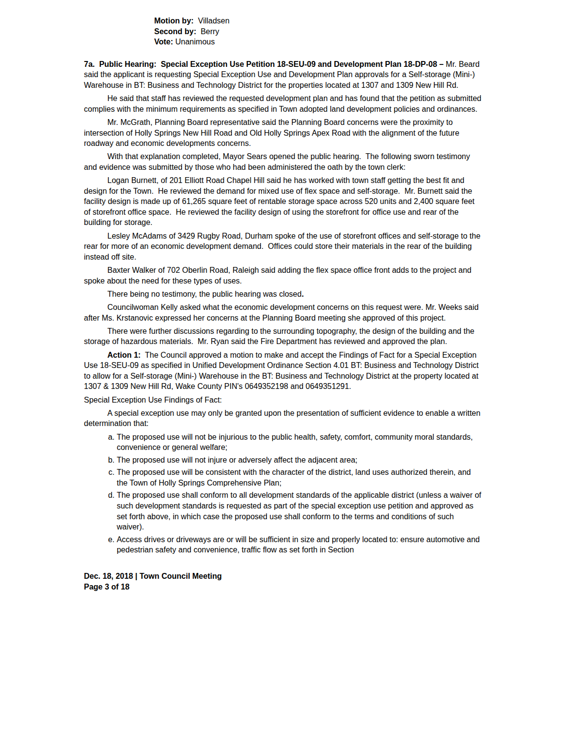Motion by: Villadsen
Second by: Berry
Vote: Unanimous
7a. Public Hearing: Special Exception Use Petition 18-SEU-09 and Development Plan 18-DP-08 – Mr. Beard said the applicant is requesting Special Exception Use and Development Plan approvals for a Self-storage (Mini-) Warehouse in BT: Business and Technology District for the properties located at 1307 and 1309 New Hill Rd.
He said that staff has reviewed the requested development plan and has found that the petition as submitted complies with the minimum requirements as specified in Town adopted land development policies and ordinances.
Mr. McGrath, Planning Board representative said the Planning Board concerns were the proximity to intersection of Holly Springs New Hill Road and Old Holly Springs Apex Road with the alignment of the future roadway and economic developments concerns.
With that explanation completed, Mayor Sears opened the public hearing. The following sworn testimony and evidence was submitted by those who had been administered the oath by the town clerk:
Logan Burnett, of 201 Elliott Road Chapel Hill said he has worked with town staff getting the best fit and design for the Town. He reviewed the demand for mixed use of flex space and self-storage. Mr. Burnett said the facility design is made up of 61,265 square feet of rentable storage space across 520 units and 2,400 square feet of storefront office space. He reviewed the facility design of using the storefront for office use and rear of the building for storage.
Lesley McAdams of 3429 Rugby Road, Durham spoke of the use of storefront offices and self-storage to the rear for more of an economic development demand. Offices could store their materials in the rear of the building instead off site.
Baxter Walker of 702 Oberlin Road, Raleigh said adding the flex space office front adds to the project and spoke about the need for these types of uses.
There being no testimony, the public hearing was closed.
Councilwoman Kelly asked what the economic development concerns on this request were. Mr. Weeks said after Ms. Krstanovic expressed her concerns at the Planning Board meeting she approved of this project.
There were further discussions regarding to the surrounding topography, the design of the building and the storage of hazardous materials. Mr. Ryan said the Fire Department has reviewed and approved the plan.
Action 1: The Council approved a motion to make and accept the Findings of Fact for a Special Exception Use 18-SEU-09 as specified in Unified Development Ordinance Section 4.01 BT: Business and Technology District to allow for a Self-storage (Mini-) Warehouse in the BT: Business and Technology District at the property located at 1307 & 1309 New Hill Rd, Wake County PIN's 0649352198 and 0649351291.
Special Exception Use Findings of Fact:
A special exception use may only be granted upon the presentation of sufficient evidence to enable a written determination that:
The proposed use will not be injurious to the public health, safety, comfort, community moral standards, convenience or general welfare;
The proposed use will not injure or adversely affect the adjacent area;
The proposed use will be consistent with the character of the district, land uses authorized therein, and the Town of Holly Springs Comprehensive Plan;
The proposed use shall conform to all development standards of the applicable district (unless a waiver of such development standards is requested as part of the special exception use petition and approved as set forth above, in which case the proposed use shall conform to the terms and conditions of such waiver).
Access drives or driveways are or will be sufficient in size and properly located to: ensure automotive and pedestrian safety and convenience, traffic flow as set forth in Section
Dec. 18, 2018 | Town Council Meeting
Page 3 of 18